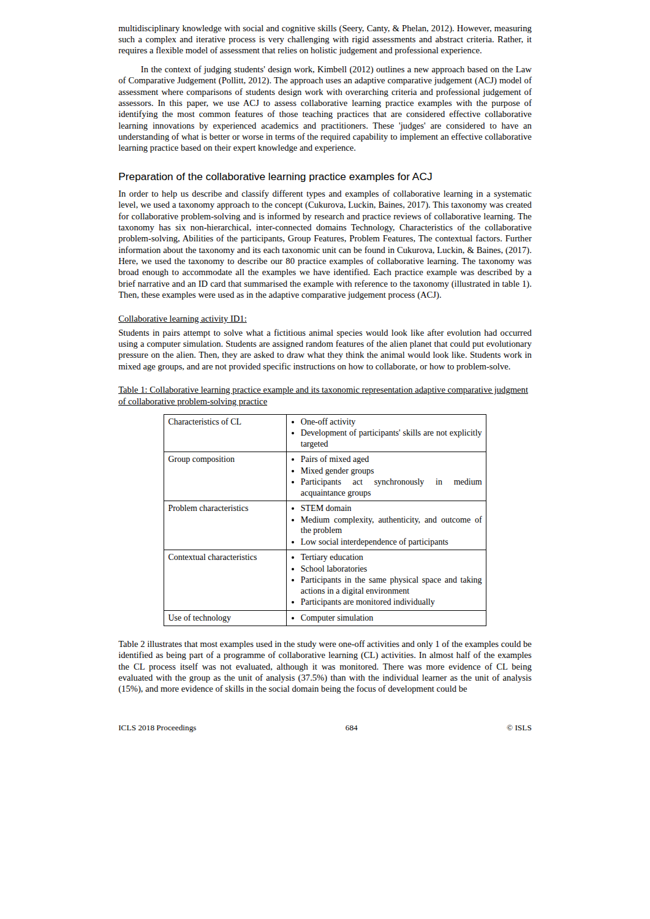multidisciplinary knowledge with social and cognitive skills (Seery, Canty, & Phelan, 2012). However, measuring such a complex and iterative process is very challenging with rigid assessments and abstract criteria. Rather, it requires a flexible model of assessment that relies on holistic judgement and professional experience.
In the context of judging students' design work, Kimbell (2012) outlines a new approach based on the Law of Comparative Judgement (Pollitt, 2012). The approach uses an adaptive comparative judgement (ACJ) model of assessment where comparisons of students design work with overarching criteria and professional judgement of assessors. In this paper, we use ACJ to assess collaborative learning practice examples with the purpose of identifying the most common features of those teaching practices that are considered effective collaborative learning innovations by experienced academics and practitioners. These 'judges' are considered to have an understanding of what is better or worse in terms of the required capability to implement an effective collaborative learning practice based on their expert knowledge and experience.
Preparation of the collaborative learning practice examples for ACJ
In order to help us describe and classify different types and examples of collaborative learning in a systematic level, we used a taxonomy approach to the concept (Cukurova, Luckin, Baines, 2017). This taxonomy was created for collaborative problem-solving and is informed by research and practice reviews of collaborative learning. The taxonomy has six non-hierarchical, inter-connected domains Technology, Characteristics of the collaborative problem-solving, Abilities of the participants, Group Features, Problem Features, The contextual factors. Further information about the taxonomy and its each taxonomic unit can be found in Cukurova, Luckin, & Baines, (2017). Here, we used the taxonomy to describe our 80 practice examples of collaborative learning. The taxonomy was broad enough to accommodate all the examples we have identified. Each practice example was described by a brief narrative and an ID card that summarised the example with reference to the taxonomy (illustrated in table 1). Then, these examples were used as in the adaptive comparative judgement process (ACJ).
Collaborative learning activity ID1:
Students in pairs attempt to solve what a fictitious animal species would look like after evolution had occurred using a computer simulation. Students are assigned random features of the alien planet that could put evolutionary pressure on the alien. Then, they are asked to draw what they think the animal would look like. Students work in mixed age groups, and are not provided specific instructions on how to collaborate, or how to problem-solve.
Table 1: Collaborative learning practice example and its taxonomic representation adaptive comparative judgment of collaborative problem-solving practice
| Characteristics of CL | One-off activity Development of participants' skills are not explicitly targeted |
| Group composition | Pairs of mixed aged Mixed gender groups Participants act synchronously in medium acquaintance groups |
| Problem characteristics | STEM domain Medium complexity, authenticity, and outcome of the problem Low social interdependence of participants |
| Contextual characteristics | Tertiary education School laboratories Participants in the same physical space and taking actions in a digital environment Participants are monitored individually |
| Use of technology | Computer simulation |
Table 2 illustrates that most examples used in the study were one-off activities and only 1 of the examples could be identified as being part of a programme of collaborative learning (CL) activities. In almost half of the examples the CL process itself was not evaluated, although it was monitored. There was more evidence of CL being evaluated with the group as the unit of analysis (37.5%) than with the individual learner as the unit of analysis (15%), and more evidence of skills in the social domain being the focus of development could be
ICLS 2018 Proceedings 684 © ISLS